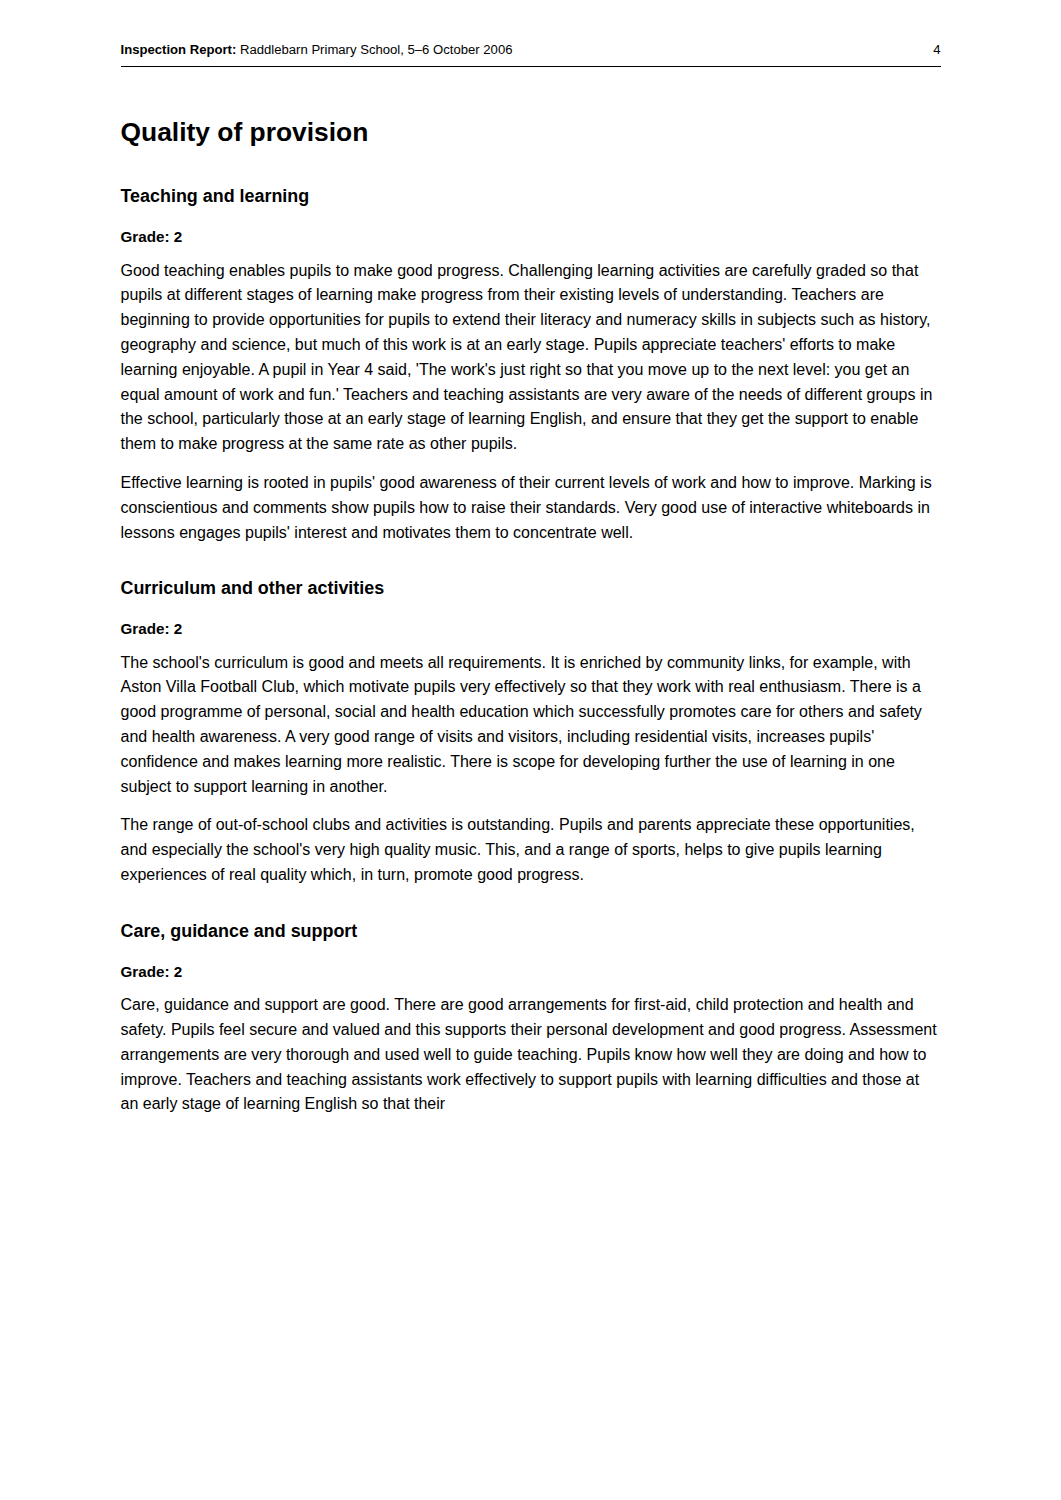Inspection Report: Raddlebarn Primary School, 5–6 October 2006
4
Quality of provision
Teaching and learning
Grade: 2
Good teaching enables pupils to make good progress. Challenging learning activities are carefully graded so that pupils at different stages of learning make progress from their existing levels of understanding. Teachers are beginning to provide opportunities for pupils to extend their literacy and numeracy skills in subjects such as history, geography and science, but much of this work is at an early stage. Pupils appreciate teachers' efforts to make learning enjoyable. A pupil in Year 4 said, 'The work's just right so that you move up to the next level: you get an equal amount of work and fun.' Teachers and teaching assistants are very aware of the needs of different groups in the school, particularly those at an early stage of learning English, and ensure that they get the support to enable them to make progress at the same rate as other pupils.
Effective learning is rooted in pupils' good awareness of their current levels of work and how to improve. Marking is conscientious and comments show pupils how to raise their standards. Very good use of interactive whiteboards in lessons engages pupils' interest and motivates them to concentrate well.
Curriculum and other activities
Grade: 2
The school's curriculum is good and meets all requirements. It is enriched by community links, for example, with Aston Villa Football Club, which motivate pupils very effectively so that they work with real enthusiasm. There is a good programme of personal, social and health education which successfully promotes care for others and safety and health awareness. A very good range of visits and visitors, including residential visits, increases pupils' confidence and makes learning more realistic. There is scope for developing further the use of learning in one subject to support learning in another.
The range of out-of-school clubs and activities is outstanding. Pupils and parents appreciate these opportunities, and especially the school's very high quality music. This, and a range of sports, helps to give pupils learning experiences of real quality which, in turn, promote good progress.
Care, guidance and support
Grade: 2
Care, guidance and support are good. There are good arrangements for first-aid, child protection and health and safety. Pupils feel secure and valued and this supports their personal development and good progress. Assessment arrangements are very thorough and used well to guide teaching. Pupils know how well they are doing and how to improve. Teachers and teaching assistants work effectively to support pupils with learning difficulties and those at an early stage of learning English so that their